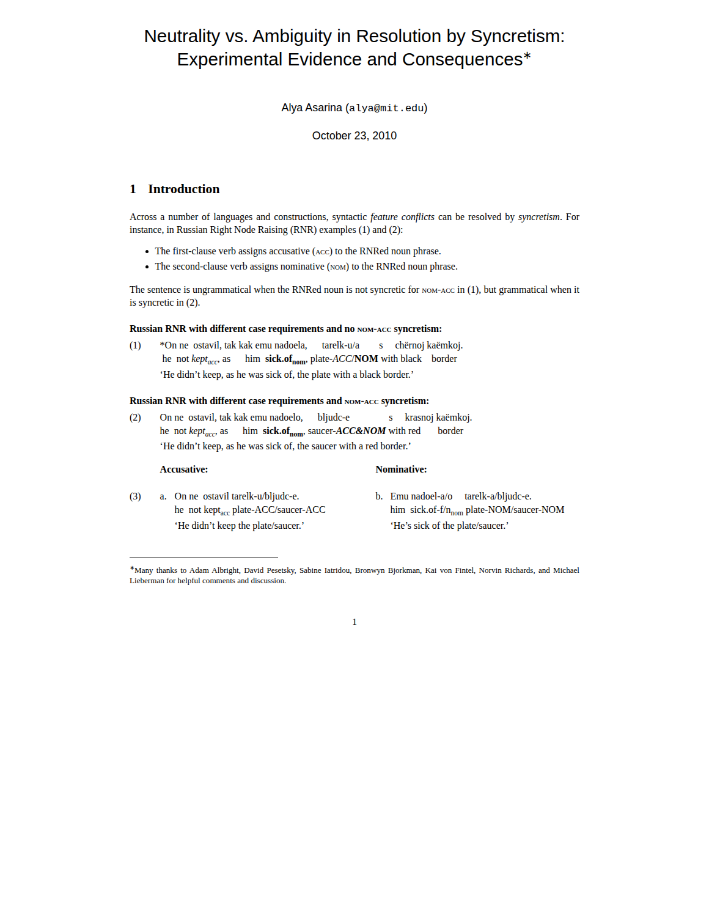Neutrality vs. Ambiguity in Resolution by Syncretism:
Experimental Evidence and Consequences∗
Alya Asarina (alya@mit.edu)
October 23, 2010
1 Introduction
Across a number of languages and constructions, syntactic feature conflicts can be resolved by syncretism. For instance, in Russian Right Node Raising (RNR) examples (1) and (2):
The first-clause verb assigns accusative (acc) to the RNRed noun phrase.
The second-clause verb assigns nominative (nom) to the RNRed noun phrase.
The sentence is ungrammatical when the RNRed noun is not syncretic for nom-acc in (1), but grammatical when it is syncretic in (2).
Russian RNR with different case requirements and no nom-acc syncretism:
(1)
*On ne ostavil, tak kak emu nadoela, tarelk-u/a s chërnoj kaëmkoj.
he not keptacc, as him sick.ofnom, plate-ACC/NOM with black border
‘He didn’t keep, as he was sick of, the plate with a black border.’
Russian RNR with different case requirements and nom-acc syncretism:
(2)
On ne ostavil, tak kak emu nadoelo, bljudc-e s krasnoj kaëmkoj.
he not keptacc, as him sick.ofnom, saucer-ACC&NOM with red border
‘He didn’t keep, as he was sick of, the saucer with a red border.’
Accusative:
Nominative:
(3)
a.
On ne ostavil tarelk-u/bljudc-e.
he not keptacc plate-ACC/saucer-ACC
‘He didn’t keep the plate/saucer.’
b.
Emu nadoel-a/o tarelk-a/bljudc-e.
him sick.of-f/nnom plate-NOM/saucer-NOM
‘He’s sick of the plate/saucer.’
∗Many thanks to Adam Albright, David Pesetsky, Sabine Iatridou, Bronwyn Bjorkman, Kai von Fintel, Norvin Richards, and Michael Lieberman for helpful comments and discussion.
1